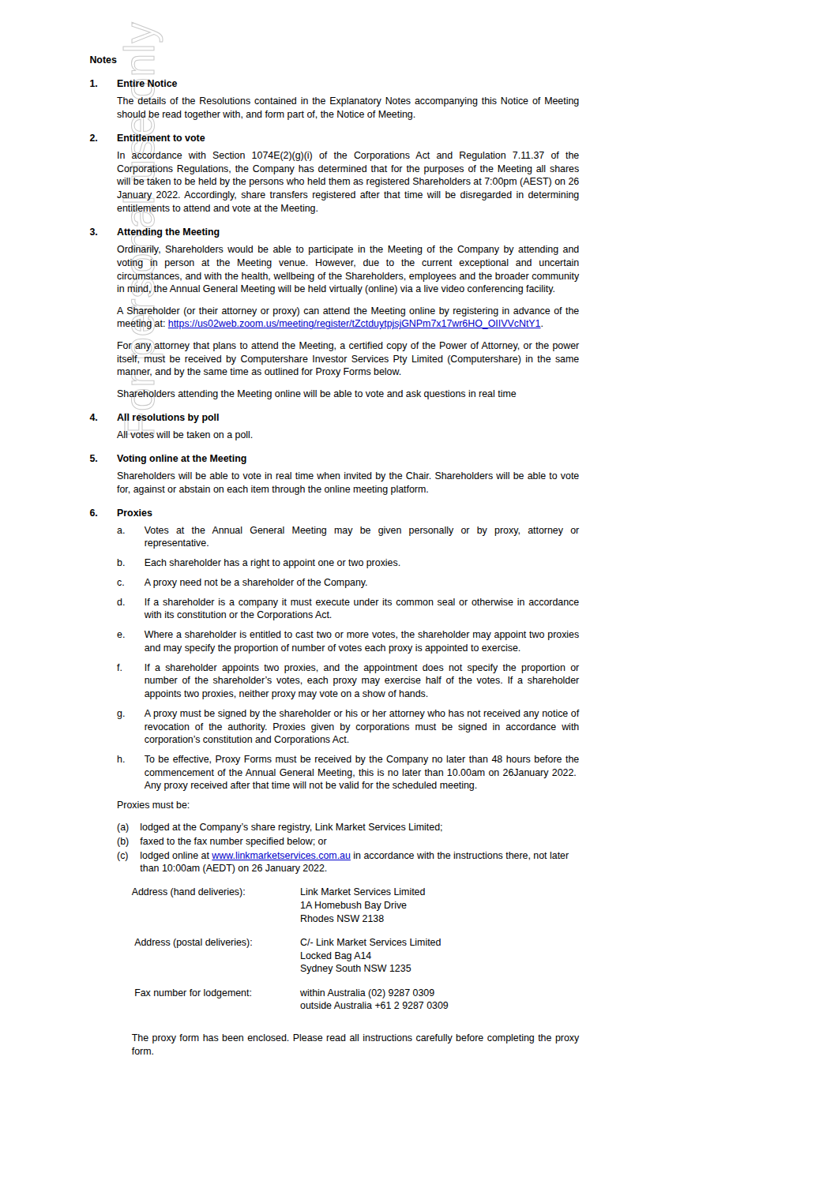For personal use only
Notes
1.
Entire Notice
The details of the Resolutions contained in the Explanatory Notes accompanying this Notice of Meeting should be read together with, and form part of, the Notice of Meeting.
2.
Entitlement to vote
In accordance with Section 1074E(2)(g)(i) of the Corporations Act and Regulation 7.11.37 of the Corporations Regulations, the Company has determined that for the purposes of the Meeting all shares will be taken to be held by the persons who held them as registered Shareholders at 7:00pm (AEST) on 26 January 2022. Accordingly, share transfers registered after that time will be disregarded in determining entitlements to attend and vote at the Meeting.
3.
Attending the Meeting
Ordinarily, Shareholders would be able to participate in the Meeting of the Company by attending and voting in person at the Meeting venue. However, due to the current exceptional and uncertain circumstances, and with the health, wellbeing of the Shareholders, employees and the broader community in mind, the Annual General Meeting will be held virtually (online) via a live video conferencing facility.
A Shareholder (or their attorney or proxy) can attend the Meeting online by registering in advance of the meeting at: https://us02web.zoom.us/meeting/register/tZctduytpjsjGNPm7x17wr6HO_OIIVVcNtY1.
For any attorney that plans to attend the Meeting, a certified copy of the Power of Attorney, or the power itself, must be received by Computershare Investor Services Pty Limited (Computershare) in the same manner, and by the same time as outlined for Proxy Forms below.
Shareholders attending the Meeting online will be able to vote and ask questions in real time
4.
All resolutions by poll
All votes will be taken on a poll.
5.
Voting online at the Meeting
Shareholders will be able to vote in real time when invited by the Chair. Shareholders will be able to vote for, against or abstain on each item through the online meeting platform.
6.
Proxies
a.
Votes at the Annual General Meeting may be given personally or by proxy, attorney or representative.
b.
Each shareholder has a right to appoint one or two proxies.
c.
A proxy need not be a shareholder of the Company.
d.
If a shareholder is a company it must execute under its common seal or otherwise in accordance with its constitution or the Corporations Act.
e.
Where a shareholder is entitled to cast two or more votes, the shareholder may appoint two proxies and may specify the proportion of number of votes each proxy is appointed to exercise.
f.
If a shareholder appoints two proxies, and the appointment does not specify the proportion or number of the shareholder’s votes, each proxy may exercise half of the votes. If a shareholder appoints two proxies, neither proxy may vote on a show of hands.
g.
A proxy must be signed by the shareholder or his or her attorney who has not received any notice of revocation of the authority. Proxies given by corporations must be signed in accordance with corporation’s constitution and Corporations Act.
h.
To be effective, Proxy Forms must be received by the Company no later than 48 hours before the commencement of the Annual General Meeting, this is no later than 10.00am on 26January 2022. Any proxy received after that time will not be valid for the scheduled meeting.
Proxies must be:
(a)
lodged at the Company’s share registry, Link Market Services Limited;
(b)
faxed to the fax number specified below; or
(c)
lodged online at www.linkmarketservices.com.au in accordance with the instructions there, not later than 10:00am (AEDT) on 26 January 2022.
| Address (hand deliveries): | Link Market Services Limited 1A Homebush Bay Drive Rhodes NSW 2138 |
| Address (postal deliveries): | C/- Link Market Services Limited Locked Bag A14 Sydney South NSW 1235 |
| Fax number for lodgement: | within Australia (02) 9287 0309 outside Australia +61 2 9287 0309 |
The proxy form has been enclosed. Please read all instructions carefully before completing the proxy form.